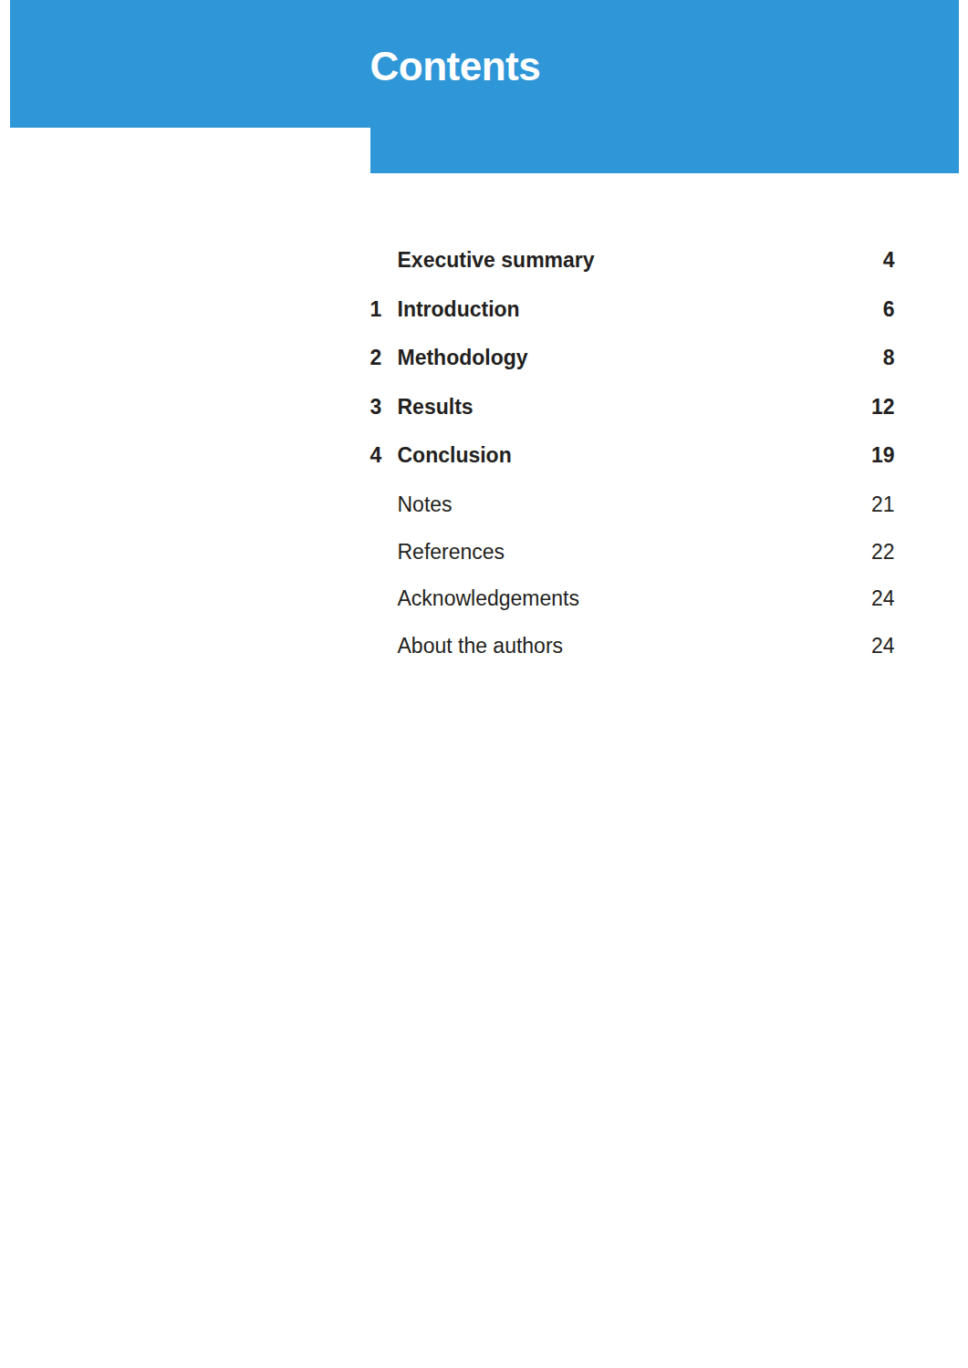Contents
Executive summary 4
1 Introduction 6
2 Methodology 8
3 Results 12
4 Conclusion 19
Notes 21
References 22
Acknowledgements 24
About the authors 24